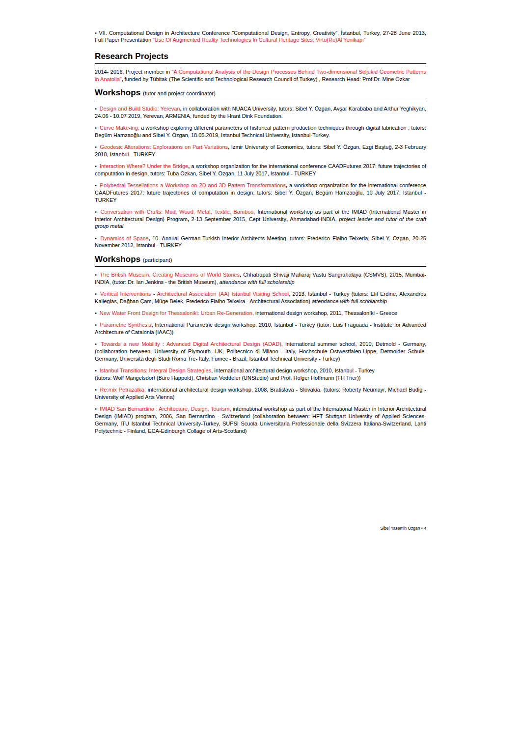• VII. Computational Design in Architecture Conference “Computational Design, Entropy, Creativity”, İstanbul, Turkey, 27-28 June 2013, Full Paper Presentation “Use Of Augmented Reality Technologies In Cultural Heritage Sites; Virtu(Re)Al Yenikapı”
Research Projects
2014- 2016, Project member in “A Computational Analysis of the Design Processes Behind Two-dimensional Seljukid Geometric Patterns in Anatolia”, funded by Tübitak (The Scientific and Technological Research Council of Turkey) , Research Head: Prof.Dr. Mine Özkar
Workshops (tutor and project coordinator)
• Design and Build Studio: Yerevan, in collaboration with NUACA University, tutors: Sibel Y. Özgan, Avşar Karababa and Arthur Yeghikyan, 24.06 - 10.07 2019, Yerevan, ARMENIA, funded by the Hrant Dink Foundation.
• Curve Make-ing, a workshop exploring different parameters of historical pattern production techniques through digital fabrication , tutors: Begüm Hamzaoğlu and Sibel Y. Özgan, 18.05.2019, Istanbul Technical University, Istanbul-Turkey.
• Geodesic Alterations: Explorations on Part Variations, Izmir University of Economics, tutors: Sibel Y. Özgan, Ezgi Baştuğ, 2-3 February 2018, Istanbul - TURKEY
• Interaction Where? Under the Bridge, a workshop organization for the international conference CAADFutures 2017: future trajectories of computation in design, tutors: Tuba Özkan, Sibel Y. Özgan, 11 July 2017, Istanbul - TURKEY
• Polyhedral Tessellations a Workshop on 2D and 3D Pattern Transformations, a workshop organization for the international conference CAADFutures 2017: future trajectories of computation in design, tutors: Sibel Y. Özgan, Begüm Hamzaoğlu, 10 July 2017, Istanbul - TURKEY
• Conversation with Crafts: Mud, Wood, Metal, Textile, Bamboo, International workshop as part of the IMIAD (International Master in Interior Architectural Design) Program, 2-13 September 2015, Cept University, Ahmadabad-INDIA, project leader and tutor of the craft group metal
• Dynamics of Space, 10. Annual German-Turkish Interior Architects Meeting, tutors: Frederico Fialho Teixeria, Sibel Y. Özgan, 20-25 November 2012, Istanbul - TURKEY
Workshops (participant)
• The British Museum, Creating Museums of World Stories, Chhatrapati Shivaji Maharaj Vastu Sangrahalaya (CSMVS), 2015, Mumbai-INDIA, (tutor: Dr. Ian Jenkins - the British Museum), attendance with full scholarship
• Vertical Interventions - Architectural Association (AA) Istanbul Visiting School, 2013, Istanbul - Turkey (tutors: Elif Erdine, Alexandros Kallegias, Dağhan Çam, Müge Belek, Frederico Fialho Teixeira - Architectural Association) attendance with full scholarship
• New Water Front Design for Thessaloniki: Urban Re-Generation, international design workshop, 2011, Thessaloníki - Greece
• Parametric Synthesis, International Parametric design workshop, 2010, Istanbul - Turkey (tutor: Luis Fraguada - Institute for Advanced Architecture of Catalonia (IAAC))
• Towards a new Mobility : Advanced Digital Architectural Design (ADAD), international summer school, 2010, Detmold - Germany, (collaboration between: University of Plymouth -UK, Politecnico di Milano - Italy, Hochschule Ostwestfalen-Lippe, Detmolder Schule-Germany, Università degli Studi Roma Tre- Italy, Fumec - Brazil, Istanbul Technical University - Turkey)
• Istanbul Transitions: Integral Design Strategies, international architectural design workshop, 2010, Istanbul - Turkey
(tutors: Wolf Mangelsdorf (Buro Happold), Christian Veddeler (UNStudio) and Prof. Holger Hoffmann (FH Trier))
• Re:mix Petrazalka, international architectural design workshop, 2008, Bratislava - Slovakia, (tutors: Roberty Neumayr, Michael Budig - University of Applied Arts Vienna)
• IMIAD San Bernardino : Architecture, Design, Tourism, international workshop as part of the International Master in Interior Architectural Design (IMIAD) program, 2006, San Bernardino - Switzerland (collaboration between: HFT Stuttgart University of Applied Sciences-Germany, ITU Istanbul Technical University-Turkey, SUPSI Scuola Universitaria Professionale della Svizzera Italiana-Switzerland, Lahti Polytechnic - Finland, ECA-Edinburgh Collage of Arts-Scotland)
Sibel Yasemin Özgan • 4